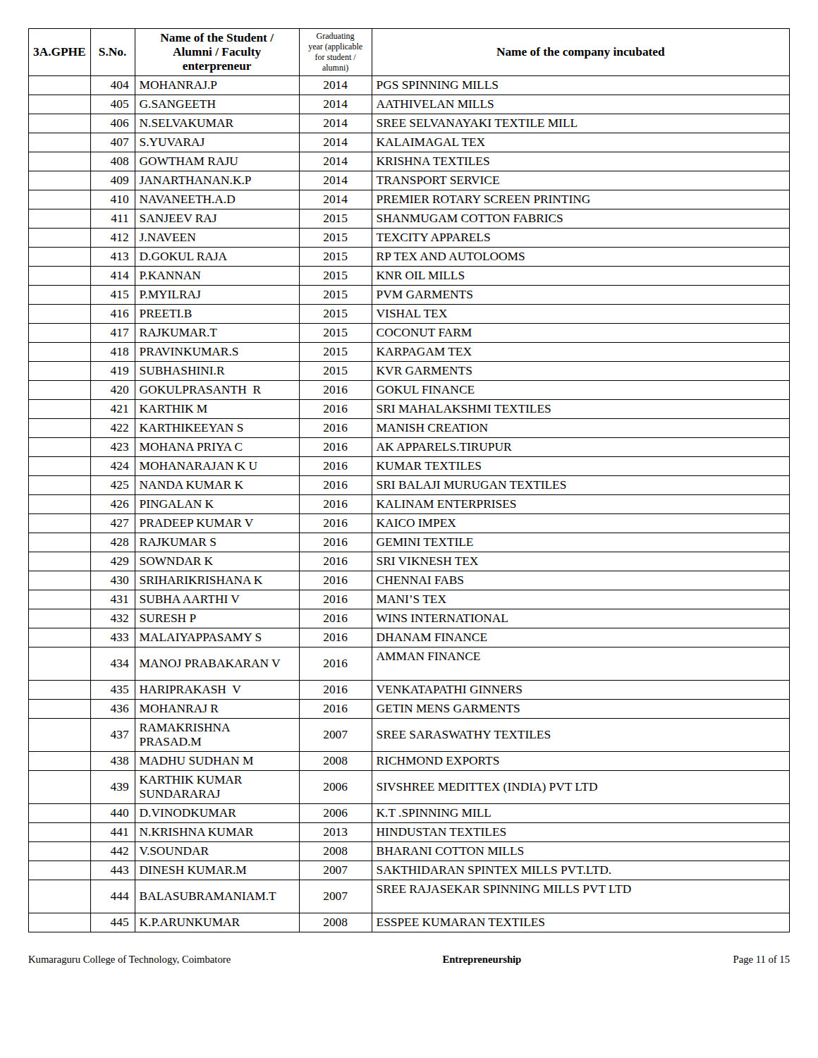| 3A.GPHE | S.No. | Name of the Student / Alumni / Faculty enterpreneur | Graduating year (applicable for student / alumni) | Name of the company incubated |
| --- | --- | --- | --- | --- |
| | 404 | MOHANRAJ.P | 2014 | PGS SPINNING MILLS |
| | 405 | G.SANGEETH | 2014 | AATHIVELAN MILLS |
| | 406 | N.SELVAKUMAR | 2014 | SREE SELVANAYAKI TEXTILE MILL |
| | 407 | S.YUVARAJ | 2014 | KALAIMAGAL TEX |
| | 408 | GOWTHAM RAJU | 2014 | KRISHNA TEXTILES |
| | 409 | JANARTHANAN.K.P | 2014 | TRANSPORT SERVICE |
| | 410 | NAVANEETH.A.D | 2014 | PREMIER ROTARY SCREEN PRINTING |
| | 411 | SANJEEV RAJ | 2015 | SHANMUGAM COTTON FABRICS |
| | 412 | J.NAVEEN | 2015 | TEXCITY APPARELS |
| | 413 | D.GOKUL RAJA | 2015 | RP TEX AND AUTOLOOMS |
| | 414 | P.KANNAN | 2015 | KNR OIL MILLS |
| | 415 | P.MYILRAJ | 2015 | PVM GARMENTS |
| | 416 | PREETI.B | 2015 | VISHAL TEX |
| | 417 | RAJKUMAR.T | 2015 | COCONUT FARM |
| | 418 | PRAVINKUMAR.S | 2015 | KARPAGAM TEX |
| | 419 | SUBHASHINI.R | 2015 | KVR GARMENTS |
| | 420 | GOKULPRASANTH R | 2016 | GOKUL FINANCE |
| | 421 | KARTHIK M | 2016 | SRI MAHALAKSHMI TEXTILES |
| | 422 | KARTHIKEEYAN S | 2016 | MANISH CREATION |
| | 423 | MOHANA PRIYA C | 2016 | AK APPARELS.TIRUPUR |
| | 424 | MOHANARAJAN K U | 2016 | KUMAR TEXTILES |
| | 425 | NANDA KUMAR K | 2016 | SRI BALAJI MURUGAN TEXTILES |
| | 426 | PINGALAN K | 2016 | KALINAM ENTERPRISES |
| | 427 | PRADEEP KUMAR V | 2016 | KAICO IMPEX |
| | 428 | RAJKUMAR S | 2016 | GEMINI TEXTILE |
| | 429 | SOWNDAR K | 2016 | SRI VIKNESH TEX |
| | 430 | SRIHARIKRISHANA K | 2016 | CHENNAI FABS |
| | 431 | SUBHA AARTHI V | 2016 | MANI’S TEX |
| | 432 | SURESH P | 2016 | WINS INTERNATIONAL |
| | 433 | MALAIYAPPASAMY S | 2016 | DHANAM FINANCE |
| | 434 | MANOJ PRABAKARAN V | 2016 | AMMAN FINANCE |
| | 435 | HARIPRAKASH V | 2016 | VENKATAPATHI GINNERS |
| | 436 | MOHANRAJ R | 2016 | GETIN MENS GARMENTS |
| | 437 | RAMAKRISHNA PRASAD.M | 2007 | SREE SARASWATHY TEXTILES |
| | 438 | MADHU SUDHAN M | 2008 | RICHMOND EXPORTS |
| | 439 | KARTHIK KUMAR SUNDARARAJ | 2006 | SIVSHREE MEDITTEX (INDIA) PVT LTD |
| | 440 | D.VINODKUMAR | 2006 | K.T .SPINNING MILL |
| | 441 | N.KRISHNA KUMAR | 2013 | HINDUSTAN TEXTILES |
| | 442 | V.SOUNDAR | 2008 | BHARANI COTTON MILLS |
| | 443 | DINESH KUMAR.M | 2007 | SAKTHIDARAN SPINTEX MILLS PVT.LTD. |
| | 444 | BALASUBRAMANIAM.T | 2007 | SREE RAJASEKAR SPINNING MILLS PVT LTD |
| | 445 | K.P.ARUNKUMAR | 2008 | ESSPEE KUMARAN TEXTILES |
Kumaraguru College of Technology, Coimbatore
Entrepreneurship
Page 11 of 15